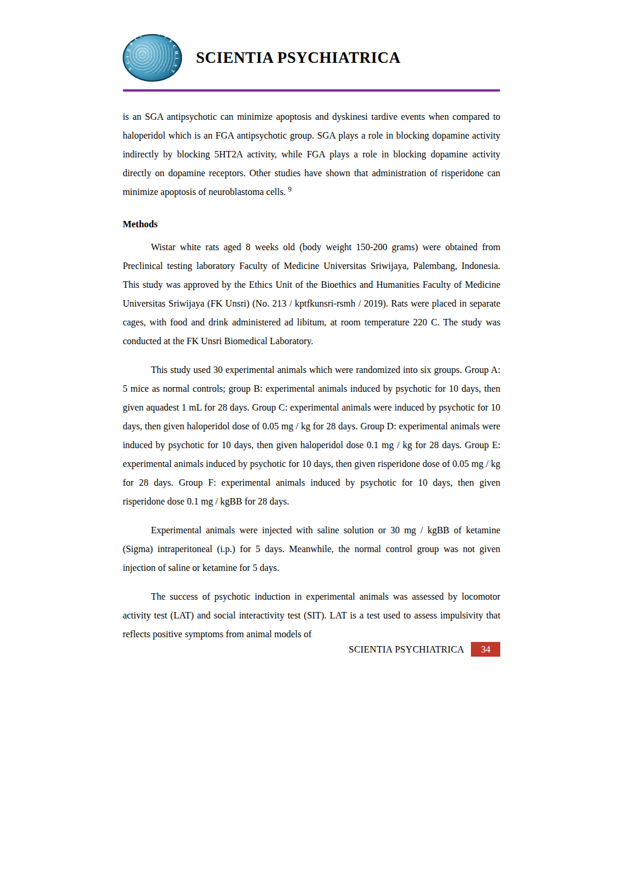S C I E N T I A P S Y C H I A T
SCIENTIA PSYCHIATRICA
is an SGA antipsychotic can minimize apoptosis and dyskinesi tardive events when compared to haloperidol which is an FGA antipsychotic group. SGA plays a role in blocking dopamine activity indirectly by blocking 5HT2A activity, while FGA plays a role in blocking dopamine activity directly on dopamine receptors. Other studies have shown that administration of risperidone can minimize apoptosis of neuroblastoma cells. 9
Methods
Wistar white rats aged 8 weeks old (body weight 150-200 grams) were obtained from Preclinical testing laboratory Faculty of Medicine Universitas Sriwijaya, Palembang, Indonesia. This study was approved by the Ethics Unit of the Bioethics and Humanities Faculty of Medicine Universitas Sriwijaya (FK Unsri) (No. 213 / kptfkunsri-rsmh / 2019). Rats were placed in separate cages, with food and drink administered ad libitum, at room temperature 220 C. The study was conducted at the FK Unsri Biomedical Laboratory.
This study used 30 experimental animals which were randomized into six groups. Group A: 5 mice as normal controls; group B: experimental animals induced by psychotic for 10 days, then given aquadest 1 mL for 28 days. Group C: experimental animals were induced by psychotic for 10 days, then given haloperidol dose of 0.05 mg / kg for 28 days. Group D: experimental animals were induced by psychotic for 10 days, then given haloperidol dose 0.1 mg / kg for 28 days. Group E: experimental animals induced by psychotic for 10 days, then given risperidone dose of 0.05 mg / kg for 28 days. Group F: experimental animals induced by psychotic for 10 days, then given risperidone dose 0.1 mg / kgBB for 28 days.
Experimental animals were injected with saline solution or 30 mg / kgBB of ketamine (Sigma) intraperitoneal (i.p.) for 5 days. Meanwhile, the normal control group was not given injection of saline or ketamine for 5 days.
The success of psychotic induction in experimental animals was assessed by locomotor activity test (LAT) and social interactivity test (SIT). LAT is a test used to assess impulsivity that reflects positive symptoms from animal models of
SCIENTIA PSYCHIATRICA 34